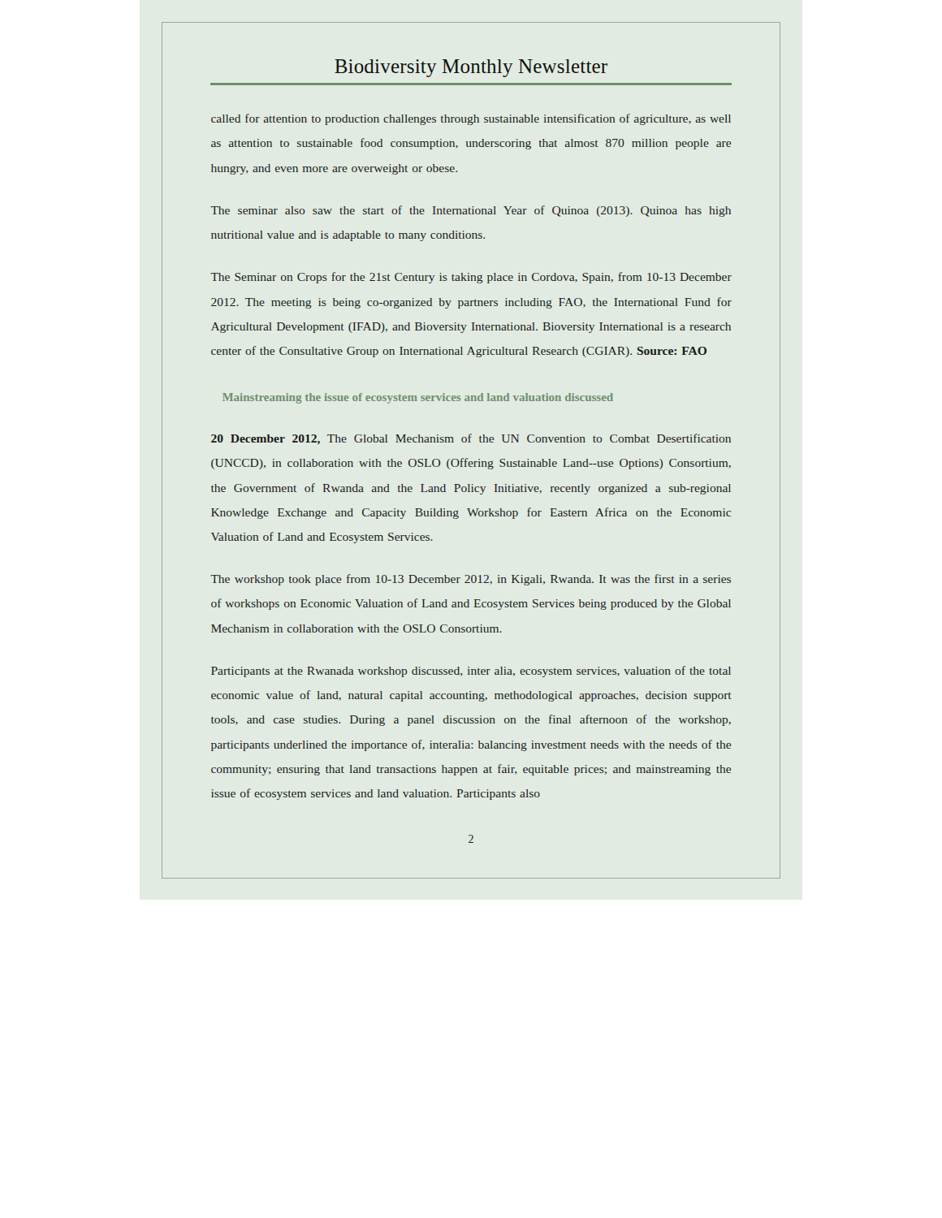Biodiversity Monthly Newsletter
called for attention to production challenges through sustainable intensification of agriculture, as well as attention to sustainable food consumption, underscoring that almost 870 million people are hungry, and even more are overweight or obese.
The seminar also saw the start of the International Year of Quinoa (2013). Quinoa has high nutritional value and is adaptable to many conditions.
The Seminar on Crops for the 21st Century is taking place in Cordova, Spain, from 10-13 December 2012. The meeting is being co-organized by partners including FAO, the International Fund for Agricultural Development (IFAD), and Bioversity International. Bioversity International is a research center of the Consultative Group on International Agricultural Research (CGIAR). Source: FAO
Mainstreaming the issue of ecosystem services and land valuation discussed
20 December 2012, The Global Mechanism of the UN Convention to Combat Desertification (UNCCD), in collaboration with the OSLO (Offering Sustainable Land--use Options) Consortium, the Government of Rwanda and the Land Policy Initiative, recently organized a sub-regional Knowledge Exchange and Capacity Building Workshop for Eastern Africa on the Economic Valuation of Land and Ecosystem Services.
The workshop took place from 10-13 December 2012, in Kigali, Rwanda. It was the first in a series of workshops on Economic Valuation of Land and Ecosystem Services being produced by the Global Mechanism in collaboration with the OSLO Consortium.
Participants at the Rwanada workshop discussed, inter alia, ecosystem services, valuation of the total economic value of land, natural capital accounting, methodological approaches, decision support tools, and case studies. During a panel discussion on the final afternoon of the workshop, participants underlined the importance of, interalia: balancing investment needs with the needs of the community; ensuring that land transactions happen at fair, equitable prices; and mainstreaming the issue of ecosystem services and land valuation. Participants also
2